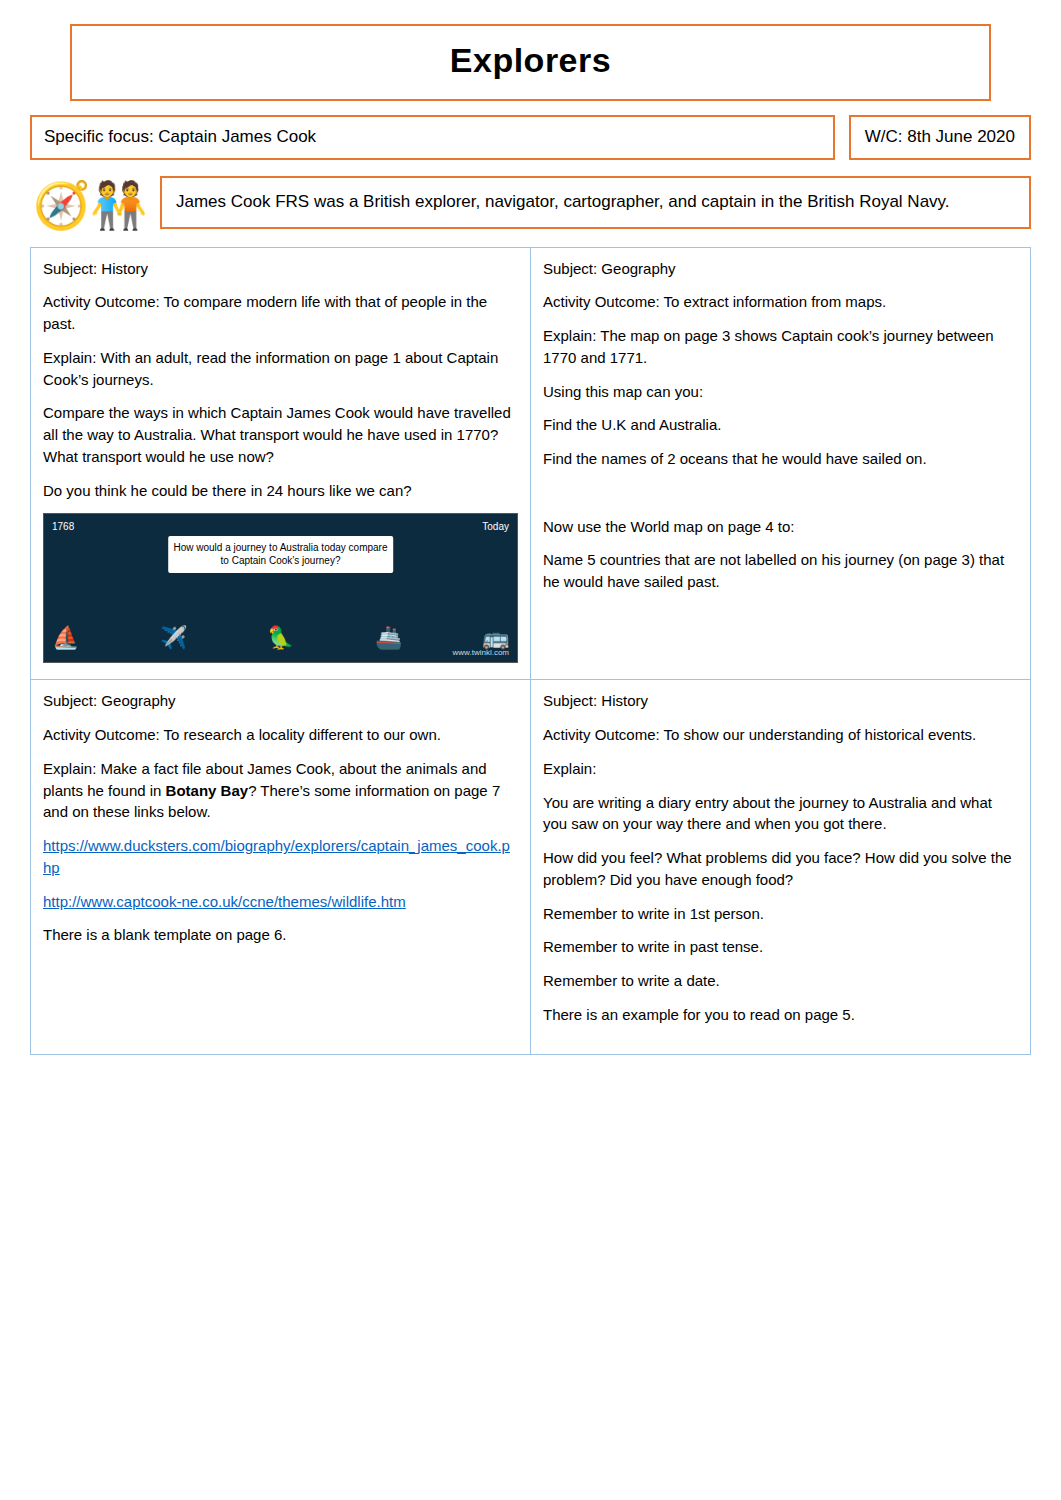Explorers
Specific focus: Captain James Cook
W/C: 8th June 2020
🧭🧑‍🤝‍🧑
James Cook FRS was a British explorer, navigator, cartographer, and captain in the British Royal Navy.
| Subject: History Activity Outcome: To compare modern life with that of people in the past. Explain: With an adult, read the information on page 1 about Captain Cook’s journeys. Compare the ways in which Captain James Cook would have travelled all the way to Australia. What transport would he have used in 1770? What transport would he use now? Do you think he could be there in 24 hours like we can? 1768 Today How would a journey to Australia today compare to Captain Cook’s journey? ⛵ ✈️ 🦜 🚢 🚌 www.twinkl.com | Subject: Geography Activity Outcome: To extract information from maps. Explain: The map on page 3 shows Captain cook’s journey between 1770 and 1771. Using this map can you: Find the U.K and Australia. Find the names of 2 oceans that he would have sailed on. Now use the World map on page 4 to: Name 5 countries that are not labelled on his journey (on page 3) that he would have sailed past. |
| Subject: Geography Activity Outcome: To research a locality different to our own. Explain: Make a fact file about James Cook, about the animals and plants he found in Botany Bay ? There’s some information on page 7 and on these links below. https://www.ducksters.com/biography/explorers/captain_james_cook.php http://www.captcook-ne.co.uk/ccne/themes/wildlife.htm There is a blank template on page 6. | Subject: History Activity Outcome: To show our understanding of historical events. Explain: You are writing a diary entry about the journey to Australia and what you saw on your way there and when you got there. How did you feel? What problems did you face? How did you solve the problem? Did you have enough food? Remember to write in 1st person. Remember to write in past tense. Remember to write a date. There is an example for you to read on page 5. |